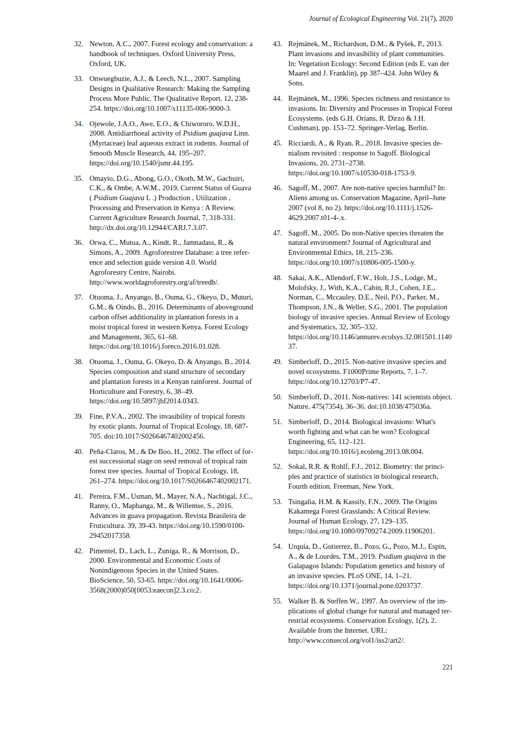Journal of Ecological Engineering Vol. 21(7), 2020
Newton, A.C., 2007. Forest ecology and conservation: a handbook of techniques. Oxford University Press, Oxford, UK.
Onwuegbuzie, A.J., & Leech, N.L., 2007. Sampling Designs in Qualitative Research: Making the Sampling Process More Public. The Qualitative Report, 12, 238-254. https://doi.org/10.1007/s11135-006-9000-3.
Ojewole, J.A.O., Awe, E.O., & Chiwororo, W.D.H., 2008. Antidiarrhoeal activity of Psidium guajava Linn. (Myrtaceae) leaf aqueous extract in rodents. Journal of Smooth Muscle Research, 44, 195–207. https://doi.org/10.1540/jsmr.44.195.
Omayio, D.G., Abong, G.O., Okoth, M.W., Gachuiri, C.K., & Ombe, A.W.M., 2019. Current Status of Guava ( Psidium Guajava L .) Production , Utilization , Processing and Preservation in Kenya : A Review. Current Agriculture Research Journal, 7, 318-331. http://dx.doi.org/10.12944/CARJ.7.3.07.
Orwa, C., Mutua, A., Kindt, R., Jamnadass, R., & Simons, A., 2009. Agroforestree Database: a tree reference and selection guide version 4.0. World Agroforestry Centre, Nairobi. http://www.worldagroforestry.org/af/treedb/.
Otuoma, J., Anyango, B., Ouma, G., Okeyo, D., Muturi, G.M., & Oindo, B., 2016. Determinants of aboveground carbon offset additionality in plantation forests in a moist tropical forest in western Kenya. Forest Ecology and Management, 365, 61–68. https://doi.org/10.1016/j.foreco.2016.01.028.
Otuoma, J., Ouma, G. Okeyo, D. & Anyango, B., 2014. Species composition and stand structure of secondary and plantation forests in a Kenyan rainforest. Journal of Horticulture and Forestry, 6, 38–49. https://doi.org/10.5897/jhf2014.0343.
Fine, P.V.A., 2002. The invasibility of tropical forests by exotic plants. Journal of Tropical Ecology, 18, 687-705. doi:10.1017/S0266467402002456.
Peña-Claros, M., & De Boo, H., 2002. The effect of forest successional stage on seed removal of tropical rain forest tree species. Journal of Tropical Ecology, 18, 261–274. https://doi.org/10.1017/S0266467402002171.
Pereira, F.M., Usman, M., Mayer, N.A., Nachtigal, J.C., Ranny, O., Maphanga, M., & Willemse, S., 2016. Advances in guava propagation. Revista Brasileira de Fruticultura. 39, 39-43. https://doi.org/10.1590/0100-29452017358.
Pimentel, D., Lach, L., Zuniga, R., & Morrison, D., 2000. Environmental and Economic Costs of Nonindigenous Species in the United States. BioScience, 50, 53-65. https://doi.org/10.1641/0006-3568(2000)050[0053:eaecon]2.3.co;2.
Rejmánek, M., Richardson, D.M., & Pyšek, P., 2013. Plant invasions and invasibility of plant communities. In: Vegetation Ecology: Second Edition (eds E. van der Maarel and J. Franklin), pp 387–424. John Wiley & Sons.
Rejmánek, M., 1996. Species richness and resistance to invasions. In: Diversity and Processes in Tropical Forest Ecosystems. (eds G.H. Orians, R. Dirzo & J.H. Cushman), pp. 153–72. Springer-Verlag, Berlin.
Ricciardi, A., & Ryan, R., 2018. Invasive species denialism revisited : response to Sagoff. Biological Invasions, 20, 2731–2738. https://doi.org/10.1007/s10530-018-1753-9.
Sagoff, M., 2007. Are non-native species harmful? In: Aliens among us. Conservation Magazine, April–June 2007 (vol 8, no 2). https://doi.org/10.1111/j.1526-4629.2007.t01-4-.x.
Sagoff, M., 2005. Do non-Native species threaten the natural environment? Journal of Agricultural and Environmental Ethics, 18, 215–236. https://doi.org/10.1007/s10806-005-1500-y.
Sakai, A.K., Allendorf, F.W., Holt, J.S., Lodge, M., Molofsky, J., With, K.A., Cabin, R.J., Cohen, J.E., Norman, C., Mccauley, D.E., Neil, P.O., Parker, M., Thompson, J.N., & Weller, S.G., 2001. The population biology of invasive species. Annual Review of Ecology and Systematics, 32, 305–332. https://doi.org/10.1146/annurev.ecolsys.32.081501.114037.
Simberloff, D., 2015. Non-native invasive species and novel ecosystems. F1000Prime Reports, 7, 1–7. https://doi.org/10.12703/P7-47.
Simberloff, D., 2011. Non-natives: 141 scientists object. Nature, 475(7354), 36–36. doi:10.1038/475036a.
Simberloff, D., 2014. Biological invasions: What's worth fighting and what can be won? Ecological Engineering, 65, 112–121. https://doi.org/10.1016/j.ecoleng.2013.08.004.
Sokal, R.R. & Rohlf, F.J., 2012. Biometry: the principles and practice of statistics in biological research, Fourth edition. Freeman, New York.
Tsingalia, H.M. & Kassily, F.N., 2009. The Origins Kakamega Forest Grasslands: A Critical Review. Journal of Human Ecology, 27, 129–135. https://doi.org/10.1080/09709274.2009.11906201.
Urquía, D., Gutierrez, B., Pozo, G., Pozo, M.J., Espín, A., & de Lourdes, T.M., 2019. Psidium guajava in the Galapagos Islands: Population genetics and history of an invasive species. PLoS ONE, 14, 1–21. https://doi.org/10.1371/journal.pone.0203737.
Walker B. & Steffen W., 1997. An overview of the implications of global change for natural and managed terrestrial ecosystems. Conservation Ecology, 1(2), 2. Available from the Internet. URL: http://www.consecol.org/vol1/iss2/art2/.
221